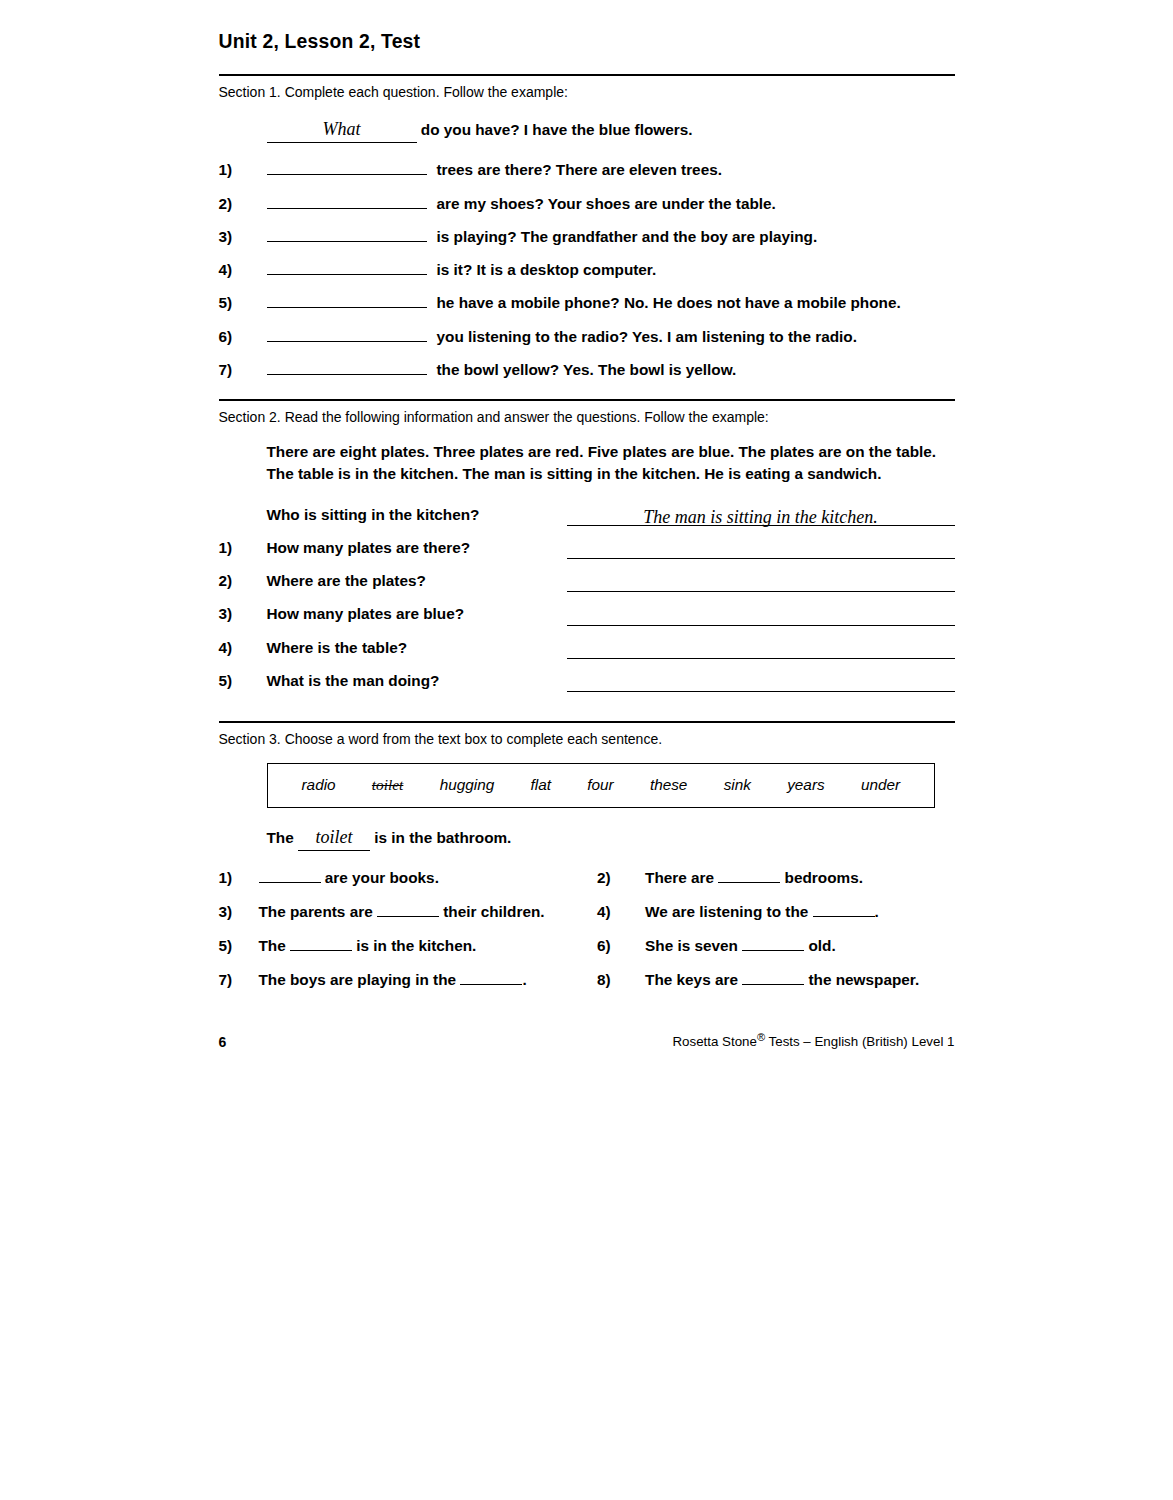Unit 2, Lesson 2, Test
Section 1. Complete each question. Follow the example:
What do you have? I have the blue flowers.
1) trees are there? There are eleven trees.
2) are my shoes? Your shoes are under the table.
3) is playing? The grandfather and the boy are playing.
4) is it? It is a desktop computer.
5) he have a mobile phone? No. He does not have a mobile phone.
6) you listening to the radio? Yes. I am listening to the radio.
7) the bowl yellow? Yes. The bowl is yellow.
Section 2. Read the following information and answer the questions. Follow the example:
There are eight plates. Three plates are red. Five plates are blue. The plates are on the table. The table is in the kitchen. The man is sitting in the kitchen. He is eating a sandwich.
| | Who is sitting in the kitchen? | The man is sitting in the kitchen. |
| 1) | How many plates are there? | |
| 2) | Where are the plates? | |
| 3) | How many plates are blue? | |
| 4) | Where is the table? | |
| 5) | What is the man doing? | |
Section 3. Choose a word from the text box to complete each sentence.
radio toilet hugging flat four these sink years under
The toilet is in the bathroom.
| 1) | are your books. | 2) | There are bedrooms. |
| 3) | The parents are their children. | 4) | We are listening to the . |
| 5) | The is in the kitchen. | 6) | She is seven old. |
| 7) | The boys are playing in the . | 8) | The keys are the newspaper. |
6 Rosetta Stone® Tests – English (British) Level 1